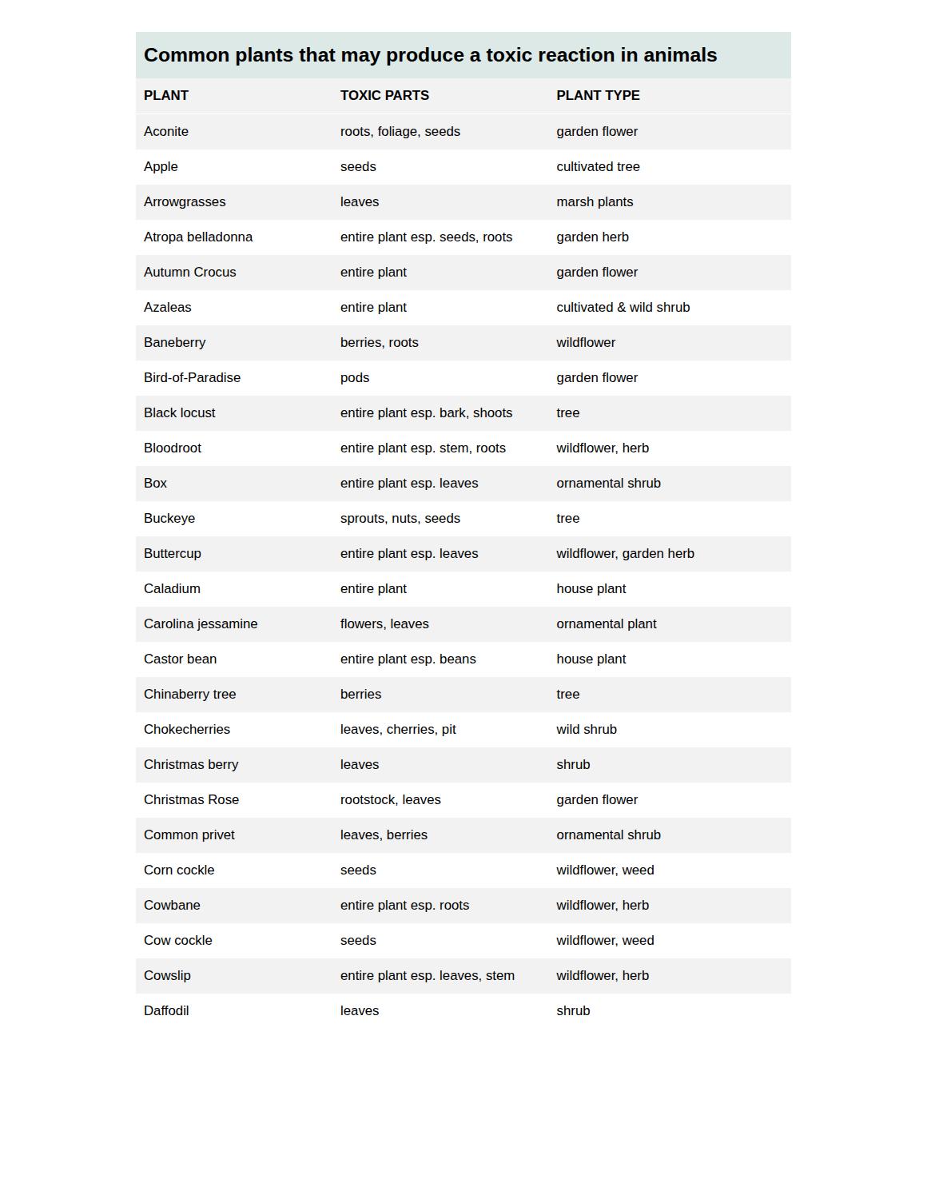Common plants that may produce a toxic reaction in animals
| PLANT | TOXIC PARTS | PLANT TYPE |
| --- | --- | --- |
| Aconite | roots, foliage, seeds | garden flower |
| Apple | seeds | cultivated tree |
| Arrowgrasses | leaves | marsh plants |
| Atropa belladonna | entire plant esp. seeds, roots | garden herb |
| Autumn Crocus | entire plant | garden flower |
| Azaleas | entire plant | cultivated & wild shrub |
| Baneberry | berries, roots | wildflower |
| Bird-of-Paradise | pods | garden flower |
| Black locust | entire plant esp. bark, shoots | tree |
| Bloodroot | entire plant esp. stem, roots | wildflower, herb |
| Box | entire plant esp. leaves | ornamental shrub |
| Buckeye | sprouts, nuts, seeds | tree |
| Buttercup | entire plant esp. leaves | wildflower, garden herb |
| Caladium | entire plant | house plant |
| Carolina jessamine | flowers, leaves | ornamental plant |
| Castor bean | entire plant esp. beans | house plant |
| Chinaberry tree | berries | tree |
| Chokecherries | leaves, cherries, pit | wild shrub |
| Christmas berry | leaves | shrub |
| Christmas Rose | rootstock, leaves | garden flower |
| Common privet | leaves, berries | ornamental shrub |
| Corn cockle | seeds | wildflower, weed |
| Cowbane | entire plant esp. roots | wildflower, herb |
| Cow cockle | seeds | wildflower, weed |
| Cowslip | entire plant esp. leaves, stem | wildflower, herb |
| Daffodil | leaves | shrub |